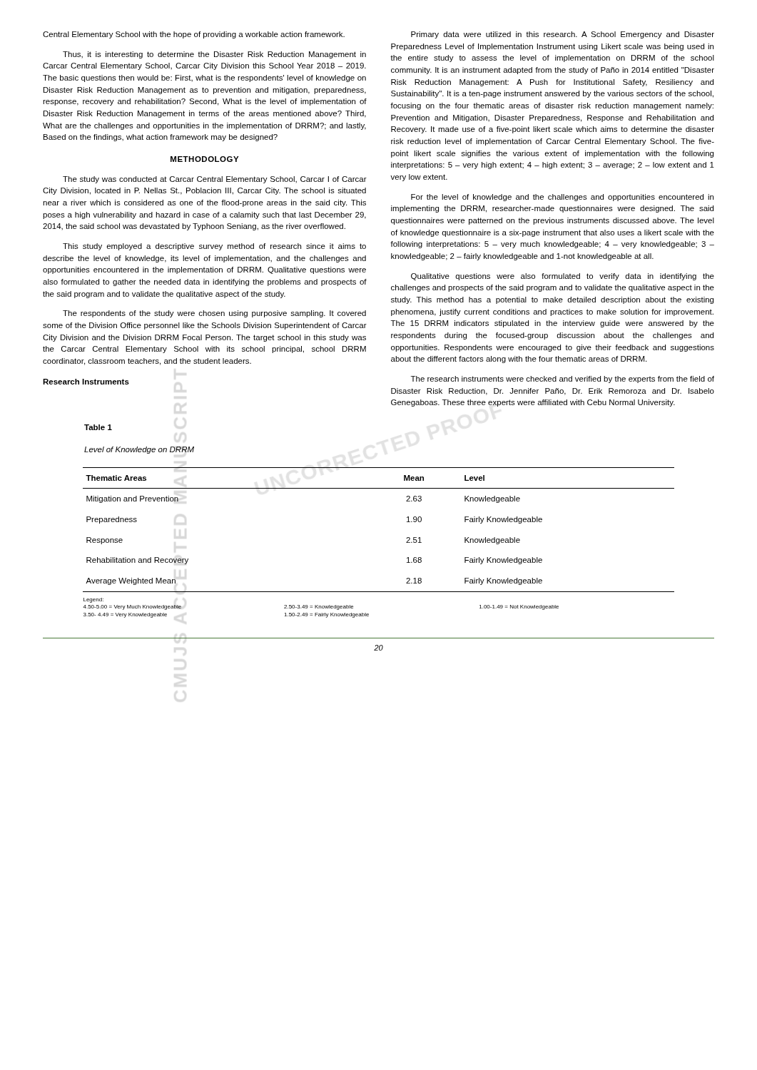CMUJS ACCEPTED MANUSCRIPT
UNCORRECTED PROOF
Central Elementary School with the hope of providing a workable action framework.
Thus, it is interesting to determine the Disaster Risk Reduction Management in Carcar Central Elementary School, Carcar City Division this School Year 2018 – 2019. The basic questions then would be: First, what is the respondents' level of knowledge on Disaster Risk Reduction Management as to prevention and mitigation, preparedness, response, recovery and rehabilitation? Second, What is the level of implementation of Disaster Risk Reduction Management in terms of the areas mentioned above? Third, What are the challenges and opportunities in the implementation of DRRM?; and lastly, Based on the findings, what action framework may be designed?
Methodology
The study was conducted at Carcar Central Elementary School, Carcar I of Carcar City Division, located in P. Nellas St., Poblacion III, Carcar City. The school is situated near a river which is considered as one of the flood-prone areas in the said city. This poses a high vulnerability and hazard in case of a calamity such that last December 29, 2014, the said school was devastated by Typhoon Seniang, as the river overflowed.
This study employed a descriptive survey method of research since it aims to describe the level of knowledge, its level of implementation, and the challenges and opportunities encountered in the implementation of DRRM. Qualitative questions were also formulated to gather the needed data in identifying the problems and prospects of the said program and to validate the qualitative aspect of the study.
The respondents of the study were chosen using purposive sampling. It covered some of the Division Office personnel like the Schools Division Superintendent of Carcar City Division and the Division DRRM Focal Person. The target school in this study was the Carcar Central Elementary School with its school principal, school DRRM coordinator, classroom teachers, and the student leaders.
Research Instruments
Primary data were utilized in this research. A School Emergency and Disaster Preparedness Level of Implementation Instrument using Likert scale was being used in the entire study to assess the level of implementation on DRRM of the school community. It is an instrument adapted from the study of Paño in 2014 entitled "Disaster Risk Reduction Management: A Push for Institutional Safety, Resiliency and Sustainability". It is a ten-page instrument answered by the various sectors of the school, focusing on the four thematic areas of disaster risk reduction management namely: Prevention and Mitigation, Disaster Preparedness, Response and Rehabilitation and Recovery. It made use of a five-point likert scale which aims to determine the disaster risk reduction level of implementation of Carcar Central Elementary School. The five-point likert scale signifies the various extent of implementation with the following interpretations: 5 – very high extent; 4 – high extent; 3 – average; 2 – low extent and 1 very low extent.
For the level of knowledge and the challenges and opportunities encountered in implementing the DRRM, researcher-made questionnaires were designed. The said questionnaires were patterned on the previous instruments discussed above. The level of knowledge questionnaire is a six-page instrument that also uses a likert scale with the following interpretations: 5 – very much knowledgeable; 4 – very knowledgeable; 3 – knowledgeable; 2 – fairly knowledgeable and 1-not knowledgeable at all.
Qualitative questions were also formulated to verify data in identifying the challenges and prospects of the said program and to validate the qualitative aspect in the study. This method has a potential to make detailed description about the existing phenomena, justify current conditions and practices to make solution for improvement. The 15 DRRM indicators stipulated in the interview guide were answered by the respondents during the focused-group discussion about the challenges and opportunities. Respondents were encouraged to give their feedback and suggestions about the different factors along with the four thematic areas of DRRM.
The research instruments were checked and verified by the experts from the field of Disaster Risk Reduction, Dr. Jennifer Paño, Dr. Erik Remoroza and Dr. Isabelo Genegaboas. These three experts were affiliated with Cebu Normal University.
Table 1
Level of Knowledge on DRRM
| Thematic Areas | Mean | Level |
| --- | --- | --- |
| Mitigation and Prevention | 2.63 | Knowledgeable |
| Preparedness | 1.90 | Fairly Knowledgeable |
| Response | 2.51 | Knowledgeable |
| Rehabilitation and Recovery | 1.68 | Fairly Knowledgeable |
| Average Weighted Mean | 2.18 | Fairly Knowledgeable |
Legend:
4.50-5.00 = Very Much Knowledgeable
3.50- 4.49 = Very Knowledgeable
2.50-3.49 = Knowledgeable
1.50-2.49 = Fairly Knowledgeable
1.00-1.49 = Not Knowledgeable
20